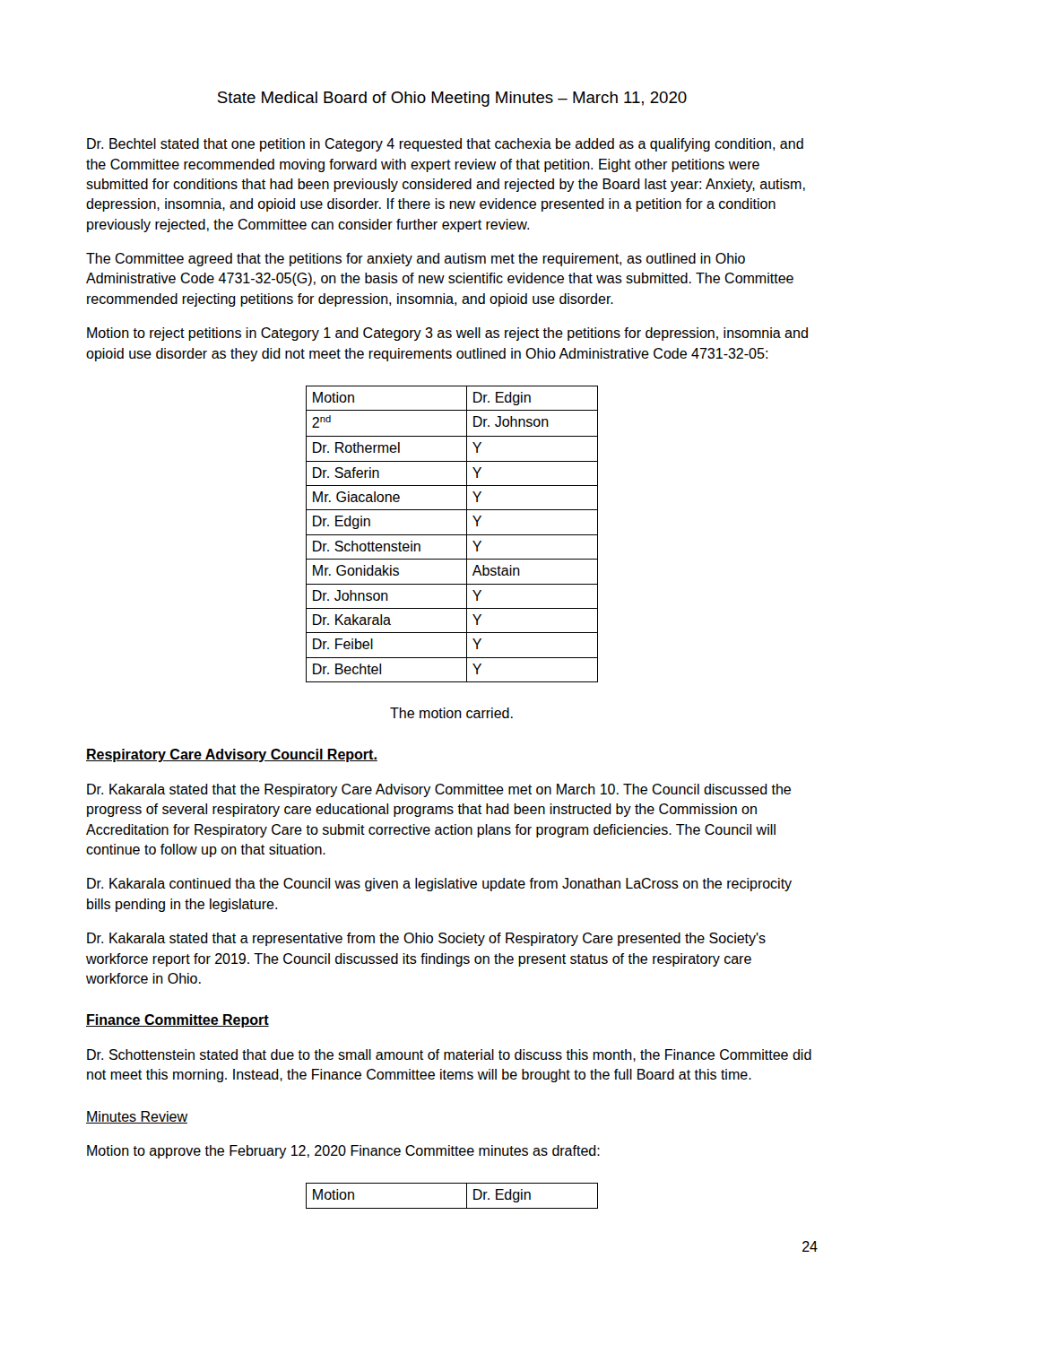State Medical Board of Ohio Meeting Minutes – March 11, 2020
Dr. Bechtel stated that one petition in Category 4 requested that cachexia be added as a qualifying condition, and the Committee recommended moving forward with expert review of that petition. Eight other petitions were submitted for conditions that had been previously considered and rejected by the Board last year: Anxiety, autism, depression, insomnia, and opioid use disorder. If there is new evidence presented in a petition for a condition previously rejected, the Committee can consider further expert review.
The Committee agreed that the petitions for anxiety and autism met the requirement, as outlined in Ohio Administrative Code 4731-32-05(G), on the basis of new scientific evidence that was submitted. The Committee recommended rejecting petitions for depression, insomnia, and opioid use disorder.
Motion to reject petitions in Category 1 and Category 3 as well as reject the petitions for depression, insomnia and opioid use disorder as they did not meet the requirements outlined in Ohio Administrative Code 4731-32-05:
| Motion | Dr. Edgin |
| 2 nd | Dr. Johnson |
| Dr. Rothermel | Y |
| Dr. Saferin | Y |
| Mr. Giacalone | Y |
| Dr. Edgin | Y |
| Dr. Schottenstein | Y |
| Mr. Gonidakis | Abstain |
| Dr. Johnson | Y |
| Dr. Kakarala | Y |
| Dr. Feibel | Y |
| Dr. Bechtel | Y |
The motion carried.
Respiratory Care Advisory Council Report.
Dr. Kakarala stated that the Respiratory Care Advisory Committee met on March 10. The Council discussed the progress of several respiratory care educational programs that had been instructed by the Commission on Accreditation for Respiratory Care to submit corrective action plans for program deficiencies. The Council will continue to follow up on that situation.
Dr. Kakarala continued tha the Council was given a legislative update from Jonathan LaCross on the reciprocity bills pending in the legislature.
Dr. Kakarala stated that a representative from the Ohio Society of Respiratory Care presented the Society's workforce report for 2019. The Council discussed its findings on the present status of the respiratory care workforce in Ohio.
Finance Committee Report
Dr. Schottenstein stated that due to the small amount of material to discuss this month, the Finance Committee did not meet this morning. Instead, the Finance Committee items will be brought to the full Board at this time.
Minutes Review
Motion to approve the February 12, 2020 Finance Committee minutes as drafted:
| Motion | Dr. Edgin |
24